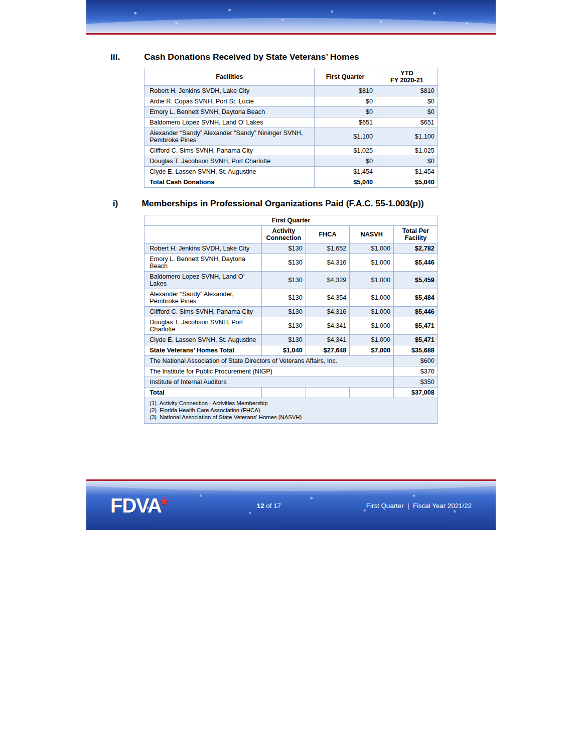iii. Cash Donations Received by State Veterans’ Homes
| Facilities | First Quarter | YTD FY 2020-21 |
| --- | --- | --- |
| Robert H. Jenkins SVDH, Lake City | $810 | $810 |
| Ardie R. Copas SVNH, Port St. Lucie | $0 | $0 |
| Emory L. Bennett SVNH, Daytona Beach | $0 | $0 |
| Baldomero Lopez SVNH, Land O’ Lakes | $651 | $651 |
| Alexander “Sandy” Alexander “Sandy” Nininger SVNH, Pembroke Pines | $1,100 | $1,100 |
| Clifford C. Sims SVNH, Panama City | $1,025 | $1,025 |
| Douglas T. Jacobson SVNH, Port Charlotte | $0 | $0 |
| Clyde E. Lassen SVNH, St. Augustine | $1,454 | $1,454 |
| Total Cash Donations | $5,040 | $5,040 |
i) Memberships in Professional Organizations Paid (F.A.C. 55-1.003(p))
| First Quarter |
| --- |
| | Activity Connection | FHCA | NASVH | Total Per Facility |
| Robert H. Jenkins SVDH, Lake City | $130 | $1,652 | $1,000 | $2,782 |
| Emory L. Bennett SVNH, Daytona Beach | $130 | $4,316 | $1,000 | $5,446 |
| Baldomero Lopez SVNH, Land O’ Lakes | $130 | $4,329 | $1,000 | $5,459 |
| Alexander “Sandy” Alexander, Pembroke Pines | $130 | $4,354 | $1,000 | $5,484 |
| Clifford C. Sims SVNH, Panama City | $130 | $4,316 | $1,000 | $5,446 |
| Douglas T. Jacobson SVNH, Port Charlotte | $130 | $4,341 | $1,000 | $5,471 |
| Clyde E. Lassen SVNH, St. Augustine | $130 | $4,341 | $1,000 | $5,471 |
| State Veterans’ Homes Total | $1,040 | $27,648 | $7,000 | $35,688 |
| The National Association of State Directors of Veterans Affairs, Inc. | $600 |
| The Institute for Public Procurement (NIGP) | $370 |
| Institute of Internal Auditors | $350 |
| Total | | | | $37,008 |
(1) Activity Connection - Activities Membership
(2) Florida Health Care Association (FHCA)
(3) National Association of State Veterans' Homes (NASVH)
FDVA★
12 of 17
First Quarter | Fiscal Year 2021/22